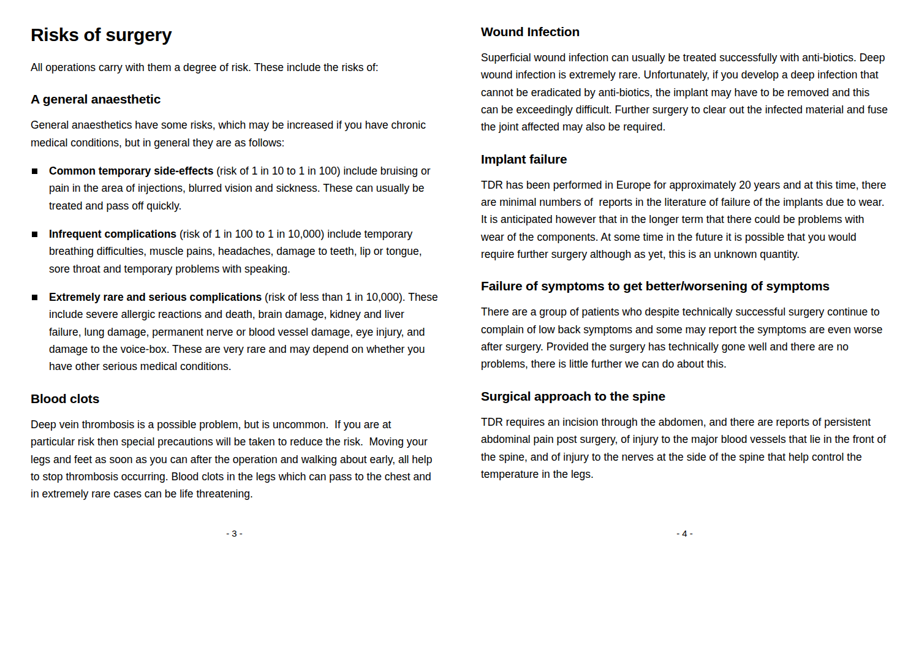Risks of surgery
All operations carry with them a degree of risk. These include the risks of:
A general anaesthetic
General anaesthetics have some risks, which may be increased if you have chronic medical conditions, but in general they are as follows:
Common temporary side-effects (risk of 1 in 10 to 1 in 100) include bruising or pain in the area of injections, blurred vision and sickness. These can usually be treated and pass off quickly.
Infrequent complications (risk of 1 in 100 to 1 in 10,000) include temporary breathing difficulties, muscle pains, headaches, damage to teeth, lip or tongue, sore throat and temporary problems with speaking.
Extremely rare and serious complications (risk of less than 1 in 10,000). These include severe allergic reactions and death, brain damage, kidney and liver failure, lung damage, permanent nerve or blood vessel damage, eye injury, and damage to the voice-box. These are very rare and may depend on whether you have other serious medical conditions.
Blood clots
Deep vein thrombosis is a possible problem, but is uncommon. If you are at particular risk then special precautions will be taken to reduce the risk. Moving your legs and feet as soon as you can after the operation and walking about early, all help to stop thrombosis occurring. Blood clots in the legs which can pass to the chest and in extremely rare cases can be life threatening.
- 3 -
Wound Infection
Superficial wound infection can usually be treated successfully with anti-biotics. Deep wound infection is extremely rare. Unfortunately, if you develop a deep infection that cannot be eradicated by anti-biotics, the implant may have to be removed and this can be exceedingly difficult. Further surgery to clear out the infected material and fuse the joint affected may also be required.
Implant failure
TDR has been performed in Europe for approximately 20 years and at this time, there are minimal numbers of reports in the literature of failure of the implants due to wear. It is anticipated however that in the longer term that there could be problems with wear of the components. At some time in the future it is possible that you would require further surgery although as yet, this is an unknown quantity.
Failure of symptoms to get better/worsening of symptoms
There are a group of patients who despite technically successful surgery continue to complain of low back symptoms and some may report the symptoms are even worse after surgery. Provided the surgery has technically gone well and there are no problems, there is little further we can do about this.
Surgical approach to the spine
TDR requires an incision through the abdomen, and there are reports of persistent abdominal pain post surgery, of injury to the major blood vessels that lie in the front of the spine, and of injury to the nerves at the side of the spine that help control the temperature in the legs.
- 4 -